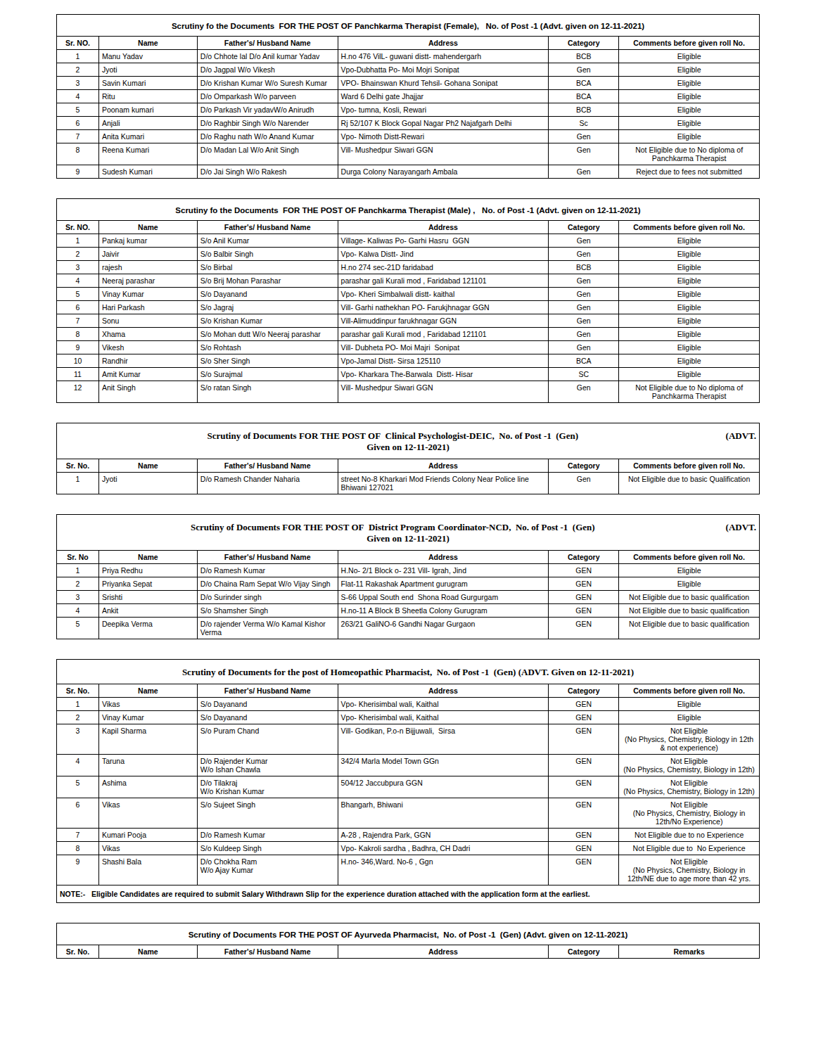Scrutiny fo the Documents FOR THE POST OF Panchkarma Therapist (Female), No. of Post -1 (Advt. given on 12-11-2021)
| Sr. NO. | Name | Father's/ Husband Name | Address | Category | Comments before given roll No. |
| --- | --- | --- | --- | --- | --- |
| 1 | Manu Yadav | D/o Chhote lal D/o Anil kumar Yadav | H.no 476 VilL- guwani distt- mahendergarh | BCB | Eligible |
| 2 | Jyoti | D/o Jagpal W/o Vikesh | Vpo-Dubhatta Po- Moi Mojri Sonipat | Gen | Eligible |
| 3 | Savin Kumari | D/o Krishan Kumar W/o Suresh Kumar | VPO- Bhainswan Khurd Tehsil- Gohana Sonipat | BCA | Eligible |
| 4 | Ritu | D/o Omparkash W/o parveen | Ward 6 Delhi gate Jhajjar | BCA | Eligible |
| 5 | Poonam kumari | D/o Parkash Vir yadavW/o Anirudh | Vpo- tumna, Kosli, Rewari | BCB | Eligible |
| 6 | Anjali | D/o Raghbir Singh W/o Narender | Rj 52/107 K Block Gopal Nagar Ph2 Najafgarh Delhi | Sc | Eligible |
| 7 | Anita Kumari | D/o Raghu nath W/o Anand Kumar | Vpo- Nimoth Distt-Rewari | Gen | Eligible |
| 8 | Reena Kumari | D/o Madan Lal W/o Anit Singh | Vill- Mushedpur Siwari GGN | Gen | Not Eligible due to No diploma of Panchkarma Therapist |
| 9 | Sudesh Kumari | D/o Jai Singh W/o Rakesh | Durga Colony Narayangarh Ambala | Gen | Reject due to fees not submitted |
Scrutiny fo the Documents FOR THE POST OF Panchkarma Therapist (Male) , No. of Post -1 (Advt. given on 12-11-2021)
| Sr. NO. | Name | Father's/ Husband Name | Address | Category | Comments before given roll No. |
| --- | --- | --- | --- | --- | --- |
| 1 | Pankaj kumar | S/o Anil Kumar | Village- Kaliwas Po- Garhi Hasru GGN | Gen | Eligible |
| 2 | Jaivir | S/o Balbir Singh | Vpo- Kalwa Distt- Jind | Gen | Eligible |
| 3 | rajesh | S/o Birbal | H.no 274 sec-21D faridabad | BCB | Eligible |
| 4 | Neeraj parashar | S/o Brij Mohan Parashar | parashar gali Kurali mod , Faridabad 121101 | Gen | Eligible |
| 5 | Vinay Kumar | S/o Dayanand | Vpo- Kheri Simbalwali distt- kaithal | Gen | Eligible |
| 6 | Hari Parkash | S/o Jagraj | Vill- Garhi nathekhan PO- Farukjhnagar GGN | Gen | Eligible |
| 7 | Sonu | S/o Krishan Kumar | Vill-Alimuddinpur farukhnagar GGN | Gen | Eligible |
| 8 | Xhama | S/o Mohan dutt W/o Neeraj parashar | parashar gali Kurali mod , Faridabad 121101 | Gen | Eligible |
| 9 | Vikesh | S/o Rohtash | Vill- Dubheta PO- Moi Majri Sonipat | Gen | Eligible |
| 10 | Randhir | S/o Sher Singh | Vpo-Jamal Distt- Sirsa 125110 | BCA | Eligible |
| 11 | Amit Kumar | S/o Surajmal | Vpo- Kharkara The-Barwala Distt- Hisar | SC | Eligible |
| 12 | Anit Singh | S/o ratan Singh | Vill- Mushedpur Siwari GGN | Gen | Not Eligible due to No diploma of Panchkarma Therapist |
Scrutiny of Documents FOR THE POST OF Clinical Psychologist-DEIC, No. of Post -1 (Gen) (ADVT. Given on 12-11-2021)
| Sr. No. | Name | Father's/ Husband Name | Address | Category | Comments before given roll No. |
| --- | --- | --- | --- | --- | --- |
| 1 | Jyoti | D/o Ramesh Chander Naharia | street No-8 Kharkari Mod Friends Colony Near Police line Bhiwani 127021 | Gen | Not Eligible due to basic Qualification |
Scrutiny of Documents FOR THE POST OF District Program Coordinator-NCD, No. of Post -1 (Gen) (ADVT. Given on 12-11-2021)
| Sr. No | Name | Father's/ Husband Name | Address | Category | Comments before given roll No. |
| --- | --- | --- | --- | --- | --- |
| 1 | Priya Redhu | D/o Ramesh Kumar | H.No- 2/1 Block o- 231 Vill- Igrah, Jind | GEN | Eligible |
| 2 | Priyanka Sepat | D/o Chaina Ram Sepat W/o Vijay Singh | Flat-11 Rakashak Apartment gurugram | GEN | Eligible |
| 3 | Srishti | D/o Surinder singh | S-66 Uppal South end Shona Road Gurgurgam | GEN | Not Eligible due to basic qualification |
| 4 | Ankit | S/o Shamsher Singh | H.no-11 A Block B Sheetla Colony Gurugram | GEN | Not Eligible due to basic qualification |
| 5 | Deepika Verma | D/o rajender Verma W/o Kamal Kishor Verma | 263/21 GaliNO-6 Gandhi Nagar Gurgaon | GEN | Not Eligible due to basic qualification |
Scrutiny of Documents for the post of Homeopathic Pharmacist, No. of Post -1 (Gen) (ADVT. Given on 12-11-2021)
| Sr. No. | Name | Father's/ Husband Name | Address | Category | Comments before given roll No. |
| --- | --- | --- | --- | --- | --- |
| 1 | Vikas | S/o Dayanand | Vpo- Kherisimbal wali, Kaithal | GEN | Eligible |
| 2 | Vinay Kumar | S/o Dayanand | Vpo- Kherisimbal wali, Kaithal | GEN | Eligible |
| 3 | Kapil Sharma | S/o Puram Chand | Vill- Godikan, P.o-n Bijjuwali, Sirsa | GEN | Not Eligible (No Physics, Chemistry, Biology in 12th & not experience) |
| 4 | Taruna | D/o Rajender Kumar W/o Ishan Chawla | 342/4 Marla Model Town GGn | GEN | Not Eligible (No Physics, Chemistry, Biology in 12th) |
| 5 | Ashima | D/o Tilakraj W/o Krishan Kumar | 504/12 Jaccubpura GGN | GEN | Not Eligible (No Physics, Chemistry, Biology in 12th) |
| 6 | Vikas | S/o Sujeet Singh | Bhangarh, Bhiwani | GEN | Not Eligible (No Physics, Chemistry, Biology in 12th/No Experience) |
| 7 | Kumari Pooja | D/o Ramesh Kumar | A-28 , Rajendra Park, GGN | GEN | Not Eligible due to no Experience |
| 8 | Vikas | S/o Kuldeep Singh | Vpo- Kakroli sardha , Badhra, CH Dadri | GEN | Not Eligible due to No Experience |
| 9 | Shashi Bala | D/o Chokha Ram W/o Ajay Kumar | H.no- 346,Ward. No-6 , Ggn | GEN | Not Eligible (No Physics, Chemistry, Biology in 12th/NE due to age more than 42 yrs. |
NOTE:- Eligible Candidates are required to submit Salary Withdrawn Slip for the experience duration attached with the application form at the earliest.
Scrutiny of Documents FOR THE POST OF Ayurveda Pharmacist, No. of Post -1 (Gen) (Advt. given on 12-11-2021)
| Sr. No. | Name | Father's/ Husband Name | Address | Category | Remarks |
| --- | --- | --- | --- | --- | --- |